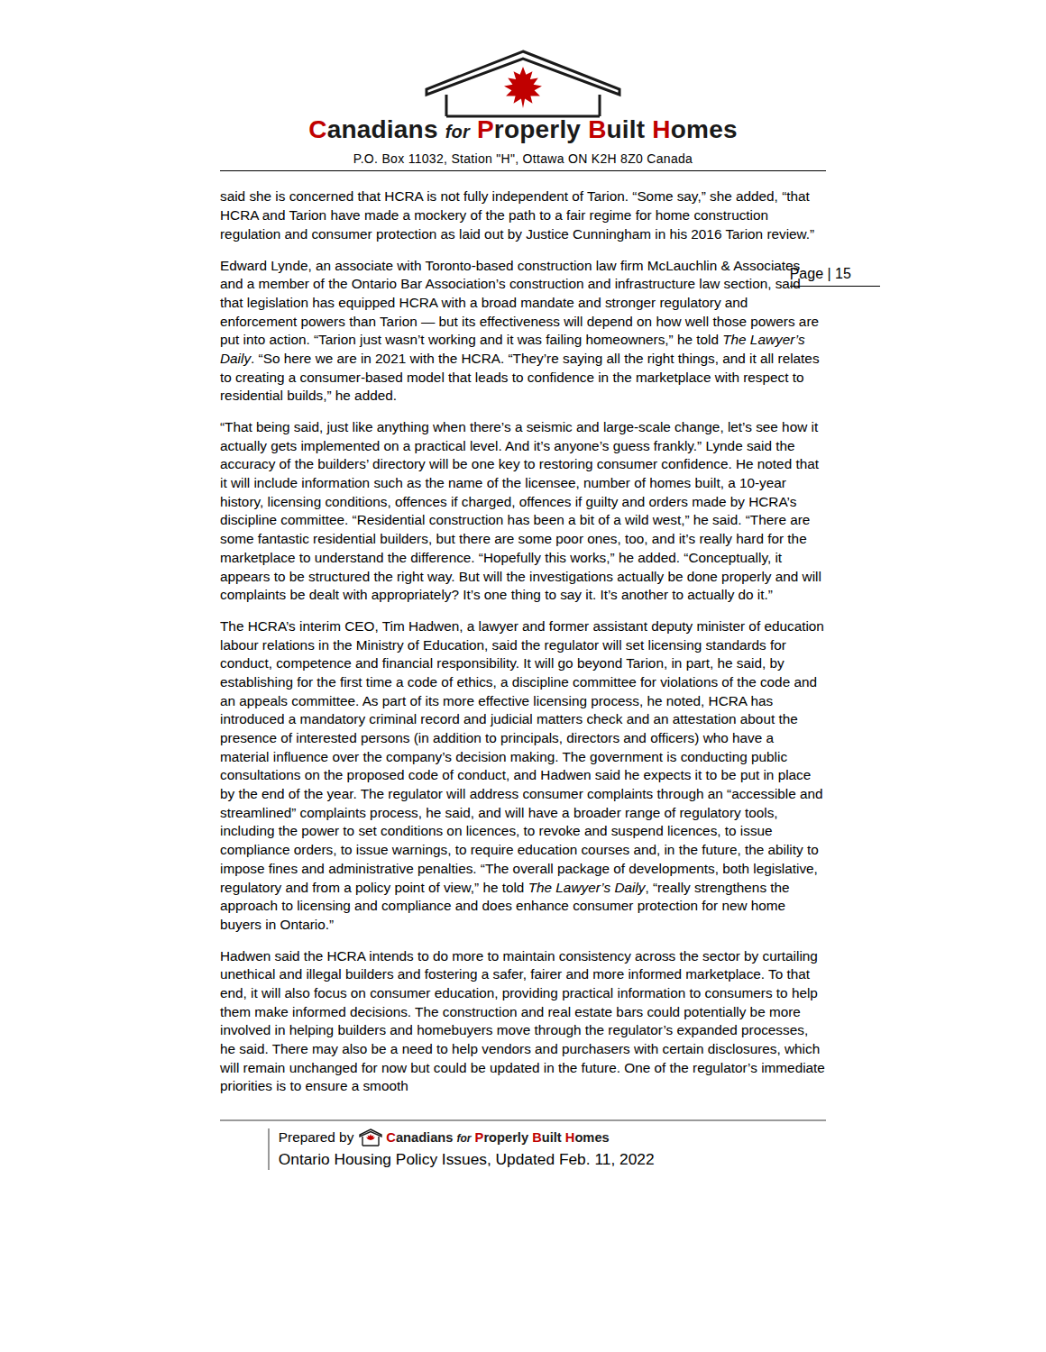Canadians for Properly Built Homes
P.O. Box 11032, Station "H", Ottawa ON K2H 8Z0 Canada
Page | 15
said she is concerned that HCRA is not fully independent of Tarion. “Some say,” she added, “that HCRA and Tarion have made a mockery of the path to a fair regime for home construction regulation and consumer protection as laid out by Justice Cunningham in his 2016 Tarion review.”
Edward Lynde, an associate with Toronto-based construction law firm McLauchlin & Associates and a member of the Ontario Bar Association’s construction and infrastructure law section, said that legislation has equipped HCRA with a broad mandate and stronger regulatory and enforcement powers than Tarion — but its effectiveness will depend on how well those powers are put into action. “Tarion just wasn’t working and it was failing homeowners,” he told The Lawyer’s Daily. “So here we are in 2021 with the HCRA. “They’re saying all the right things, and it all relates to creating a consumer-based model that leads to confidence in the marketplace with respect to residential builds,” he added.
“That being said, just like anything when there’s a seismic and large-scale change, let’s see how it actually gets implemented on a practical level. And it’s anyone’s guess frankly.” Lynde said the accuracy of the builders’ directory will be one key to restoring consumer confidence. He noted that it will include information such as the name of the licensee, number of homes built, a 10-year history, licensing conditions, offences if charged, offences if guilty and orders made by HCRA’s discipline committee. “Residential construction has been a bit of a wild west,” he said. “There are some fantastic residential builders, but there are some poor ones, too, and it’s really hard for the marketplace to understand the difference. “Hopefully this works,” he added. “Conceptually, it appears to be structured the right way. But will the investigations actually be done properly and will complaints be dealt with appropriately? It’s one thing to say it. It’s another to actually do it.”
The HCRA’s interim CEO, Tim Hadwen, a lawyer and former assistant deputy minister of education labour relations in the Ministry of Education, said the regulator will set licensing standards for conduct, competence and financial responsibility. It will go beyond Tarion, in part, he said, by establishing for the first time a code of ethics, a discipline committee for violations of the code and an appeals committee. As part of its more effective licensing process, he noted, HCRA has introduced a mandatory criminal record and judicial matters check and an attestation about the presence of interested persons (in addition to principals, directors and officers) who have a material influence over the company’s decision making. The government is conducting public consultations on the proposed code of conduct, and Hadwen said he expects it to be put in place by the end of the year. The regulator will address consumer complaints through an “accessible and streamlined” complaints process, he said, and will have a broader range of regulatory tools, including the power to set conditions on licences, to revoke and suspend licences, to issue compliance orders, to issue warnings, to require education courses and, in the future, the ability to impose fines and administrative penalties. “The overall package of developments, both legislative, regulatory and from a policy point of view,” he told The Lawyer’s Daily, “really strengthens the approach to licensing and compliance and does enhance consumer protection for new home buyers in Ontario.”
Hadwen said the HCRA intends to do more to maintain consistency across the sector by curtailing unethical and illegal builders and fostering a safer, fairer and more informed marketplace. To that end, it will also focus on consumer education, providing practical information to consumers to help them make informed decisions. The construction and real estate bars could potentially be more involved in helping builders and homebuyers move through the regulator’s expanded processes, he said. There may also be a need to help vendors and purchasers with certain disclosures, which will remain unchanged for now but could be updated in the future. One of the regulator’s immediate priorities is to ensure a smooth
Prepared by Canadians for Properly Built Homes
Ontario Housing Policy Issues, Updated Feb. 11, 2022